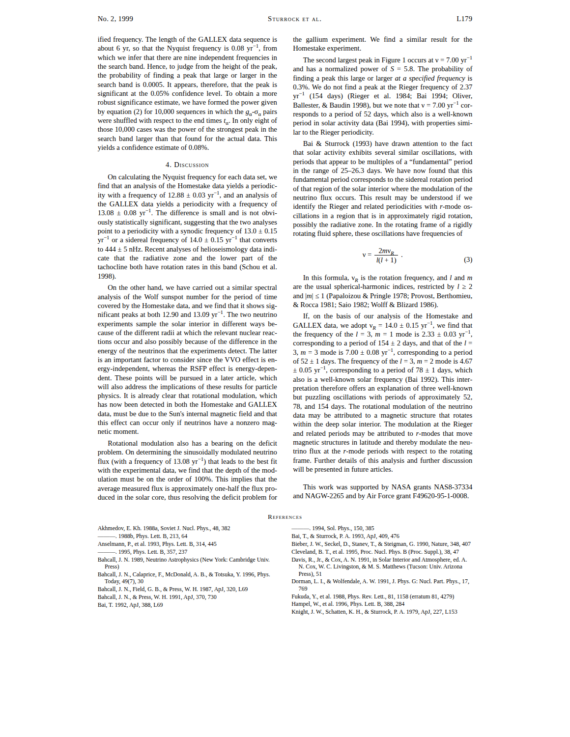No. 2, 1999 Sturrock et al. L179
ified frequency. The length of the GALLEX data sequence is about 6 yr, so that the Nyquist frequency is 0.08 yr−1, from which we infer that there are nine independent frequencies in the search band. Hence, to judge from the height of the peak, the probability of finding a peak that large or larger in the search band is 0.0005. It appears, therefore, that the peak is significant at the 0.05% confidence level. To obtain a more robust significance estimate, we have formed the power given by equation (2) for 10,000 sequences in which the gα-σα pairs were shuffled with respect to the end times tα. In only eight of those 10,000 cases was the power of the strongest peak in the search band larger than that found for the actual data. This yields a confidence estimate of 0.08%.
4. Discussion
On calculating the Nyquist frequency for each data set, we find that an analysis of the Homestake data yields a periodicity with a frequency of 12.88 ± 0.03 yr−1, and an analysis of the GALLEX data yields a periodicity with a frequency of 13.08 ± 0.08 yr−1. The difference is small and is not obviously statistically significant, suggesting that the two analyses point to a periodicity with a synodic frequency of 13.0 ± 0.15 yr−1 or a sidereal frequency of 14.0 ± 0.15 yr−1 that converts to 444 ± 5 nHz. Recent analyses of helioseismology data indicate that the radiative zone and the lower part of the tachocline both have rotation rates in this band (Schou et al. 1998).
On the other hand, we have carried out a similar spectral analysis of the Wolf sunspot number for the period of time covered by the Homestake data, and we find that it shows significant peaks at both 12.90 and 13.09 yr−1. The two neutrino experiments sample the solar interior in different ways because of the different radii at which the relevant nuclear reactions occur and also possibly because of the difference in the energy of the neutrinos that the experiments detect. The latter is an important factor to consider since the VVO effect is energy-independent, whereas the RSFP effect is energy-dependent. These points will be pursued in a later article, which will also address the implications of these results for particle physics. It is already clear that rotational modulation, which has now been detected in both the Homestake and GALLEX data, must be due to the Sun's internal magnetic field and that this effect can occur only if neutrinos have a nonzero magnetic moment.
Rotational modulation also has a bearing on the deficit problem. On determining the sinusoidally modulated neutrino flux (with a frequency of 13.08 yr−1) that leads to the best fit with the experimental data, we find that the depth of the modulation must be on the order of 100%. This implies that the average measured flux is approximately one-half the flux produced in the solar core, thus resolving the deficit problem for the gallium experiment. We find a similar result for the Homestake experiment.
The second largest peak in Figure 1 occurs at ν = 7.00 yr−1 and has a normalized power of S = 5.8. The probability of finding a peak this large or larger at a specified frequency is 0.3%. We do not find a peak at the Rieger frequency of 2.37 yr−1 (154 days) (Rieger et al. 1984; Bai 1994; Oliver, Ballester, & Baudin 1998), but we note that ν = 7.00 yr−1 corresponds to a period of 52 days, which also is a well-known period in solar activity data (Bai 1994), with properties similar to the Rieger periodicity.
Bai & Sturrock (1993) have drawn attention to the fact that solar activity exhibits several similar oscillations, with periods that appear to be multiples of a “fundamental” period in the range of 25–26.3 days. We have now found that this fundamental period corresponds to the sidereal rotation period of that region of the solar interior where the modulation of the neutrino flux occurs. This result may be understood if we identify the Rieger and related periodicities with r-mode oscillations in a region that is in approximately rigid rotation, possibly the radiative zone. In the rotating frame of a rigidly rotating fluid sphere, these oscillations have frequencies of
ν = 2mνR l(l + 1) . (3)
In this formula, νR is the rotation frequency, and l and m are the usual spherical-harmonic indices, restricted by l ≥ 2 and |m| ≤ 1 (Papaloizou & Pringle 1978; Provost, Berthomieu, & Rocca 1981; Saio 1982; Wolff & Blizard 1986).
If, on the basis of our analysis of the Homestake and GALLEX data, we adopt νR = 14.0 ± 0.15 yr−1, we find that the frequency of the l = 3, m = 1 mode is 2.33 ± 0.03 yr−1, corresponding to a period of 154 ± 2 days, and that of the l = 3, m = 3 mode is 7.00 ± 0.08 yr−1, corresponding to a period of 52 ± 1 days. The frequency of the l = 3, m = 2 mode is 4.67 ± 0.05 yr−1, corresponding to a period of 78 ± 1 days, which also is a well-known solar frequency (Bai 1992). This interpretation therefore offers an explanation of three well-known but puzzling oscillations with periods of approximately 52, 78, and 154 days. The rotational modulation of the neutrino data may be attributed to a magnetic structure that rotates within the deep solar interior. The modulation at the Rieger and related periods may be attributed to r-modes that move magnetic structures in latitude and thereby modulate the neutrino flux at the r-mode periods with respect to the rotating frame. Further details of this analysis and further discussion will be presented in future articles.
This work was supported by NASA grants NAS8-37334 and NAGW-2265 and by Air Force grant F49620-95-1-0008.
References
Akhmedov, E. Kh. 1988a, Soviet J. Nucl. Phys., 48, 382
———. 1988b, Phys. Lett. B, 213, 64
Anselmann, P., et al. 1993, Phys. Lett. B, 314, 445
———. 1995, Phys. Lett. B, 357, 237
Bahcall, J. N. 1989, Neutrino Astrophysics (New York: Cambridge Univ. Press)
Bahcall, J. N., Calaprice, F., McDonald, A. B., & Totsuka, Y. 1996, Phys. Today, 49(7), 30
Bahcall, J. N., Field, G. B., & Press, W. H. 1987, ApJ, 320, L69
Bahcall, J. N., & Press, W. H. 1991, ApJ, 370, 730
Bai, T. 1992, ApJ, 388, L69
———. 1994, Sol. Phys., 150, 385
Bai, T., & Sturrock, P. A. 1993, ApJ, 409, 476
Bieber, J. W., Seckel, D., Stanev, T., & Steigman, G. 1990, Nature, 348, 407
Cleveland, B. T., et al. 1995, Proc. Nucl. Phys. B (Proc. Suppl.), 38, 47
Davis, R., Jr., & Cox, A. N. 1991, in Solar Interior and Atmosphere, ed. A. N. Cox, W. C. Livingston, & M. S. Matthews (Tucson: Univ. Arizona Press), 51
Dorman, L. I., & Wolfendale, A. W. 1991, J. Phys. G: Nucl. Part. Phys., 17, 769
Fukuda, Y., et al. 1988, Phys. Rev. Lett., 81, 1158 (erratum 81, 4279)
Hampel, W., et al. 1996, Phys. Lett. B, 388, 284
Knight, J. W., Schatten, K. H., & Sturrock, P. A. 1979, ApJ, 227, L153